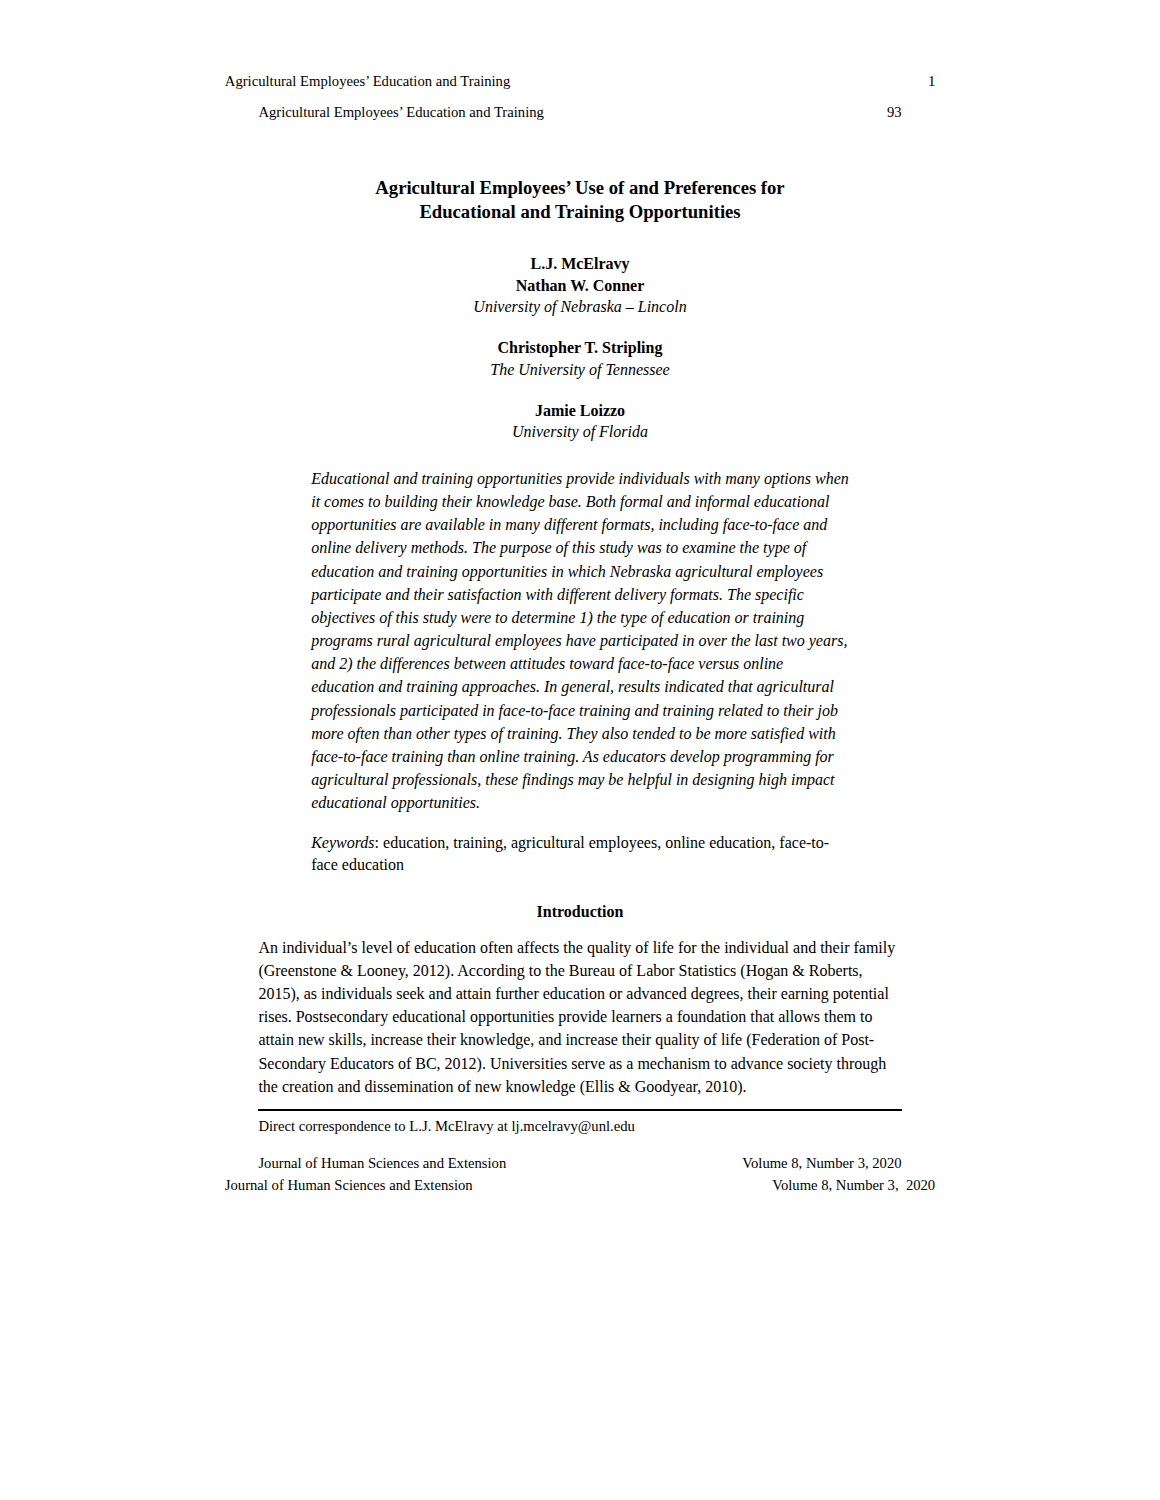Agricultural Employees’ Education and Training 1
Agricultural Employees’ Education and Training 93
Agricultural Employees’ Use of and Preferences for
Educational and Training Opportunities
L.J. McElravy Nathan W. Conner University of Nebraska – Lincoln
Christopher T. Stripling The University of Tennessee
Jamie Loizzo University of Florida
Educational and training opportunities provide individuals with many options when it comes to building their knowledge base. Both formal and informal educational opportunities are available in many different formats, including face-to-face and online delivery methods. The purpose of this study was to examine the type of education and training opportunities in which Nebraska agricultural employees participate and their satisfaction with different delivery formats. The specific objectives of this study were to determine 1) the type of education or training programs rural agricultural employees have participated in over the last two years, and 2) the differences between attitudes toward face-to-face versus online education and training approaches. In general, results indicated that agricultural professionals participated in face-to-face training and training related to their job more often than other types of training. They also tended to be more satisfied with face-to-face training than online training. As educators develop programming for agricultural professionals, these findings may be helpful in designing high impact educational opportunities.
Keywords: education, training, agricultural employees, online education, face-to-face education
Introduction
An individual’s level of education often affects the quality of life for the individual and their family (Greenstone & Looney, 2012). According to the Bureau of Labor Statistics (Hogan & Roberts, 2015), as individuals seek and attain further education or advanced degrees, their earning potential rises. Postsecondary educational opportunities provide learners a foundation that allows them to attain new skills, increase their knowledge, and increase their quality of life (Federation of Post-Secondary Educators of BC, 2012). Universities serve as a mechanism to advance society through the creation and dissemination of new knowledge (Ellis & Goodyear, 2010).
Direct correspondence to L.J. McElravy at lj.mcelravy@unl.edu
Journal of Human Sciences and Extension Volume 8, Number 3, 2020
Journal of Human Sciences and Extension Volume 8, Number 3, 2020